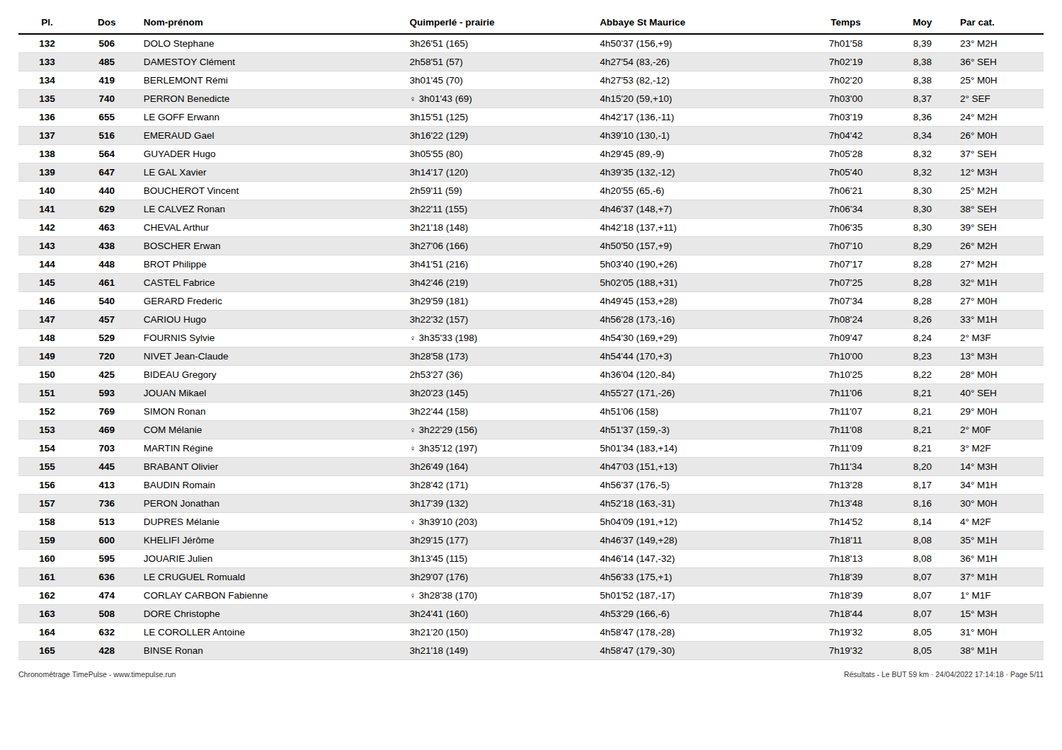| Pl. | Dos | Nom-prénom | Quimperlé - prairie | Abbaye St Maurice | Temps | Moy | Par cat. |
| --- | --- | --- | --- | --- | --- | --- | --- |
| 132 | 506 | DOLO Stephane | 3h26'51 (165) | 4h50'37 (156,+9) | 7h01'58 | 8,39 | 23° M2H |
| 133 | 485 | DAMESTOY Clément | 2h58'51 (57) | 4h27'54 (83,-26) | 7h02'19 | 8,38 | 36° SEH |
| 134 | 419 | BERLEMONT Rémi | 3h01'45 (70) | 4h27'53 (82,-12) | 7h02'20 | 8,38 | 25° M0H |
| 135 | 740 | PERRON Benedicte | 3h01'43 (69) | 4h15'20 (59,+10) | 7h03'00 | 8,37 | 2° SEF |
| 136 | 655 | LE GOFF Erwann | 3h15'51 (125) | 4h42'17 (136,-11) | 7h03'19 | 8,36 | 24° M2H |
| 137 | 516 | EMERAUD Gael | 3h16'22 (129) | 4h39'10 (130,-1) | 7h04'42 | 8,34 | 26° M0H |
| 138 | 564 | GUYADER Hugo | 3h05'55 (80) | 4h29'45 (89,-9) | 7h05'28 | 8,32 | 37° SEH |
| 139 | 647 | LE GAL Xavier | 3h14'17 (120) | 4h39'35 (132,-12) | 7h05'40 | 8,32 | 12° M3H |
| 140 | 440 | BOUCHEROT Vincent | 2h59'11 (59) | 4h20'55 (65,-6) | 7h06'21 | 8,30 | 25° M2H |
| 141 | 629 | LE CALVEZ Ronan | 3h22'11 (155) | 4h46'37 (148,+7) | 7h06'34 | 8,30 | 38° SEH |
| 142 | 463 | CHEVAL Arthur | 3h21'18 (148) | 4h42'18 (137,+11) | 7h06'35 | 8,30 | 39° SEH |
| 143 | 438 | BOSCHER Erwan | 3h27'06 (166) | 4h50'50 (157,+9) | 7h07'10 | 8,29 | 26° M2H |
| 144 | 448 | BROT Philippe | 3h41'51 (216) | 5h03'40 (190,+26) | 7h07'17 | 8,28 | 27° M2H |
| 145 | 461 | CASTEL Fabrice | 3h42'46 (219) | 5h02'05 (188,+31) | 7h07'25 | 8,28 | 32° M1H |
| 146 | 540 | GERARD Frederic | 3h29'59 (181) | 4h49'45 (153,+28) | 7h07'34 | 8,28 | 27° M0H |
| 147 | 457 | CARIOU Hugo | 3h22'32 (157) | 4h56'28 (173,-16) | 7h08'24 | 8,26 | 33° M1H |
| 148 | 529 | FOURNIS Sylvie | 3h35'33 (198) | 4h54'30 (169,+29) | 7h09'47 | 8,24 | 2° M3F |
| 149 | 720 | NIVET Jean-Claude | 3h28'58 (173) | 4h54'44 (170,+3) | 7h10'00 | 8,23 | 13° M3H |
| 150 | 425 | BIDEAU Gregory | 2h53'27 (36) | 4h36'04 (120,-84) | 7h10'25 | 8,22 | 28° M0H |
| 151 | 593 | JOUAN Mikael | 3h20'23 (145) | 4h55'27 (171,-26) | 7h11'06 | 8,21 | 40° SEH |
| 152 | 769 | SIMON Ronan | 3h22'44 (158) | 4h51'06 (158) | 7h11'07 | 8,21 | 29° M0H |
| 153 | 469 | COM Mélanie | 3h22'29 (156) | 4h51'37 (159,-3) | 7h11'08 | 8,21 | 2° M0F |
| 154 | 703 | MARTIN Régine | 3h35'12 (197) | 5h01'34 (183,+14) | 7h11'09 | 8,21 | 3° M2F |
| 155 | 445 | BRABANT Olivier | 3h26'49 (164) | 4h47'03 (151,+13) | 7h11'34 | 8,20 | 14° M3H |
| 156 | 413 | BAUDIN Romain | 3h28'42 (171) | 4h56'37 (176,-5) | 7h13'28 | 8,17 | 34° M1H |
| 157 | 736 | PERON Jonathan | 3h17'39 (132) | 4h52'18 (163,-31) | 7h13'48 | 8,16 | 30° M0H |
| 158 | 513 | DUPRES Mélanie | 3h39'10 (203) | 5h04'09 (191,+12) | 7h14'52 | 8,14 | 4° M2F |
| 159 | 600 | KHELIFI Jérôme | 3h29'15 (177) | 4h46'37 (149,+28) | 7h18'11 | 8,08 | 35° M1H |
| 160 | 595 | JOUARIE Julien | 3h13'45 (115) | 4h46'14 (147,-32) | 7h18'13 | 8,08 | 36° M1H |
| 161 | 636 | LE CRUGUEL Romuald | 3h29'07 (176) | 4h56'33 (175,+1) | 7h18'39 | 8,07 | 37° M1H |
| 162 | 474 | CORLAY CARBON Fabienne | 3h28'38 (170) | 5h01'52 (187,-17) | 7h18'39 | 8,07 | 1° M1F |
| 163 | 508 | DORE Christophe | 3h24'41 (160) | 4h53'29 (166,-6) | 7h18'44 | 8,07 | 15° M3H |
| 164 | 632 | LE COROLLER Antoine | 3h21'20 (150) | 4h58'47 (178,-28) | 7h19'32 | 8,05 | 31° M0H |
| 165 | 428 | BINSE Ronan | 3h21'18 (149) | 4h58'47 (179,-30) | 7h19'32 | 8,05 | 38° M1H |
Chronométrage TimePulse - www.timepulse.run
Résultats - Le BUT 59 km · 24/04/2022 17:14:18 · Page 5/11